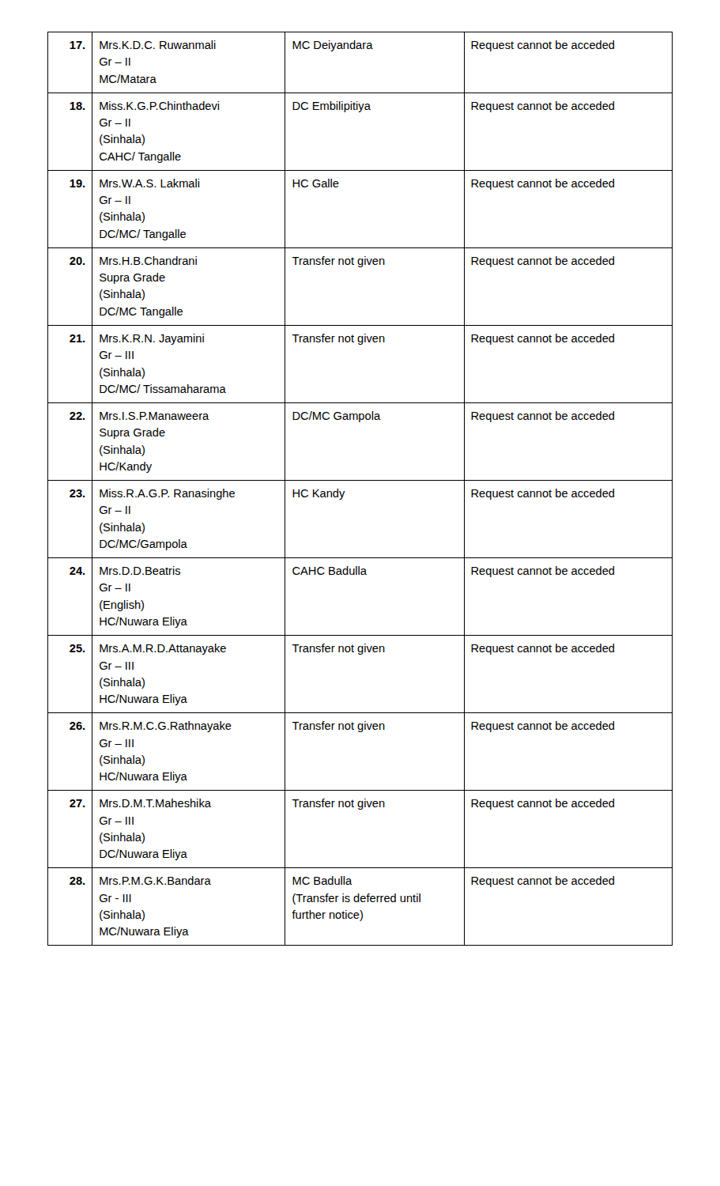| 17. | Mrs.K.D.C. Ruwanmali Gr – II MC/Matara | MC Deiyandara | Request cannot be acceded |
| 18. | Miss.K.G.P.Chinthadevi Gr – II (Sinhala) CAHC/ Tangalle | DC Embilipitiya | Request cannot be acceded |
| 19. | Mrs.W.A.S. Lakmali Gr – II (Sinhala) DC/MC/ Tangalle | HC Galle | Request cannot be acceded |
| 20. | Mrs.H.B.Chandrani Supra Grade (Sinhala) DC/MC Tangalle | Transfer not given | Request cannot be acceded |
| 21. | Mrs.K.R.N. Jayamini Gr – III (Sinhala) DC/MC/ Tissamaharama | Transfer not given | Request cannot be acceded |
| 22. | Mrs.I.S.P.Manaweera Supra Grade (Sinhala) HC/Kandy | DC/MC Gampola | Request cannot be acceded |
| 23. | Miss.R.A.G.P. Ranasinghe Gr – II (Sinhala) DC/MC/Gampola | HC Kandy | Request cannot be acceded |
| 24. | Mrs.D.D.Beatris Gr – II (English) HC/Nuwara Eliya | CAHC Badulla | Request cannot be acceded |
| 25. | Mrs.A.M.R.D.Attanayake Gr – III (Sinhala) HC/Nuwara Eliya | Transfer not given | Request cannot be acceded |
| 26. | Mrs.R.M.C.G.Rathnayake Gr – III (Sinhala) HC/Nuwara Eliya | Transfer not given | Request cannot be acceded |
| 27. | Mrs.D.M.T.Maheshika Gr – III (Sinhala) DC/Nuwara Eliya | Transfer not given | Request cannot be acceded |
| 28. | Mrs.P.M.G.K.Bandara Gr - III (Sinhala) MC/Nuwara Eliya | MC Badulla (Transfer is deferred until further notice) | Request cannot be acceded |